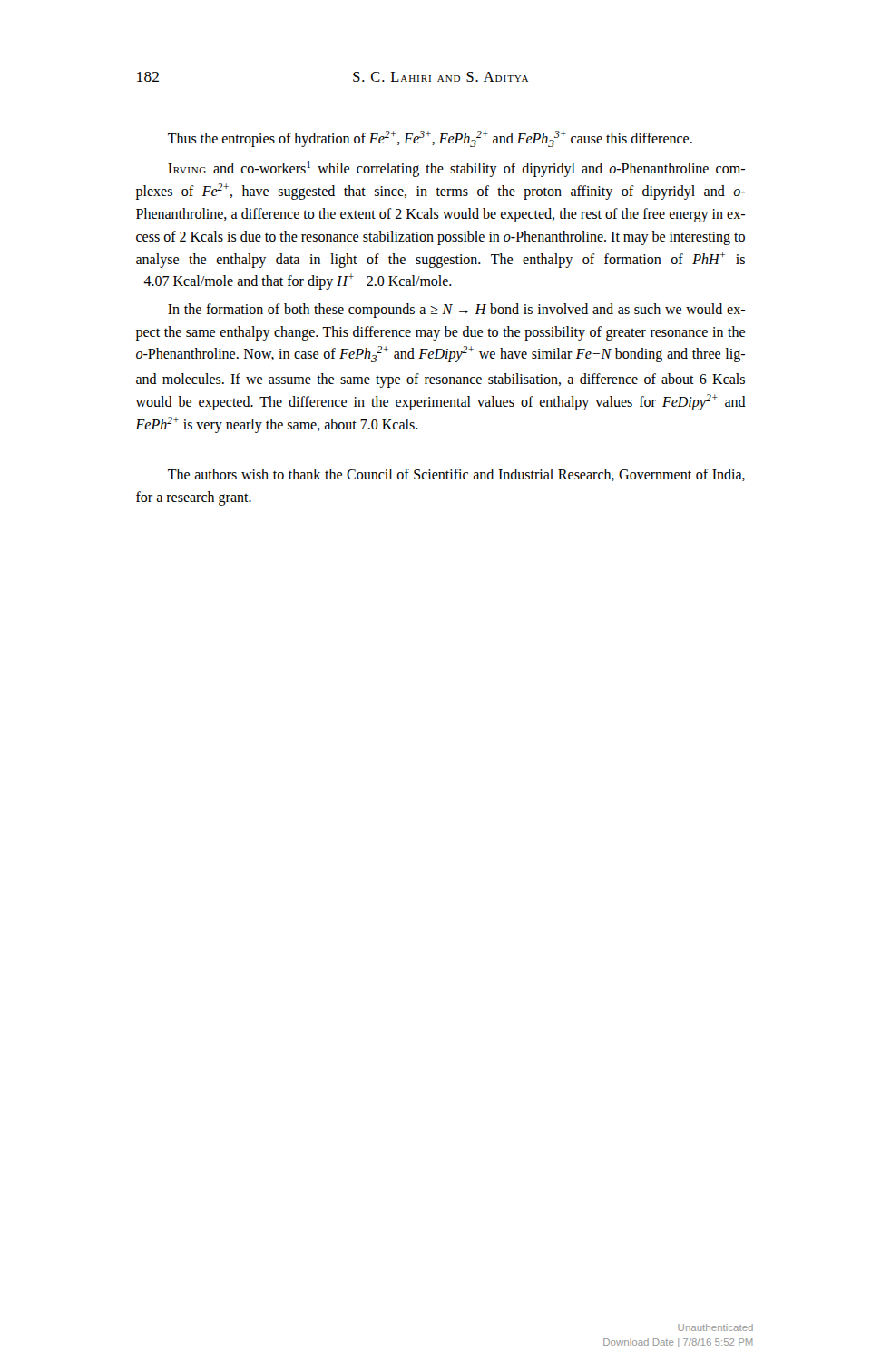182 S. C. Lahiri and S. Aditya
Thus the entropies of hydration of Fe2+, Fe3+, FePh32+ and FePh33+ cause this difference.
Irving and co-workers1 while correlating the stability of dipyridyl and o-Phenanthroline complexes of Fe2+, have suggested that since, in terms of the proton affinity of dipyridyl and o-Phenanthroline, a difference to the extent of 2 Kcals would be expected, the rest of the free energy in excess of 2 Kcals is due to the resonance stabilization possible in o-Phenanthroline. It may be interesting to analyse the enthalpy data in light of the suggestion. The enthalpy of formation of PhH+ is −4.07 Kcal/mole and that for dipy H+ −2.0 Kcal/mole.
In the formation of both these compounds a ≥ N → H bond is involved and as such we would expect the same enthalpy change. This difference may be due to the possibility of greater resonance in the o-Phenanthroline. Now, in case of FePh32+ and FeDipy2+ we have similar Fe−N bonding and three ligand molecules. If we assume the same type of resonance stabilisation, a difference of about 6 Kcals would be expected. The difference in the experimental values of enthalpy values for FeDipy2+ and FePh2+ is very nearly the same, about 7.0 Kcals.
The authors wish to thank the Council of Scientific and Industrial Research, Government of India, for a research grant.
Unauthenticated
Download Date | 7/8/16 5:52 PM